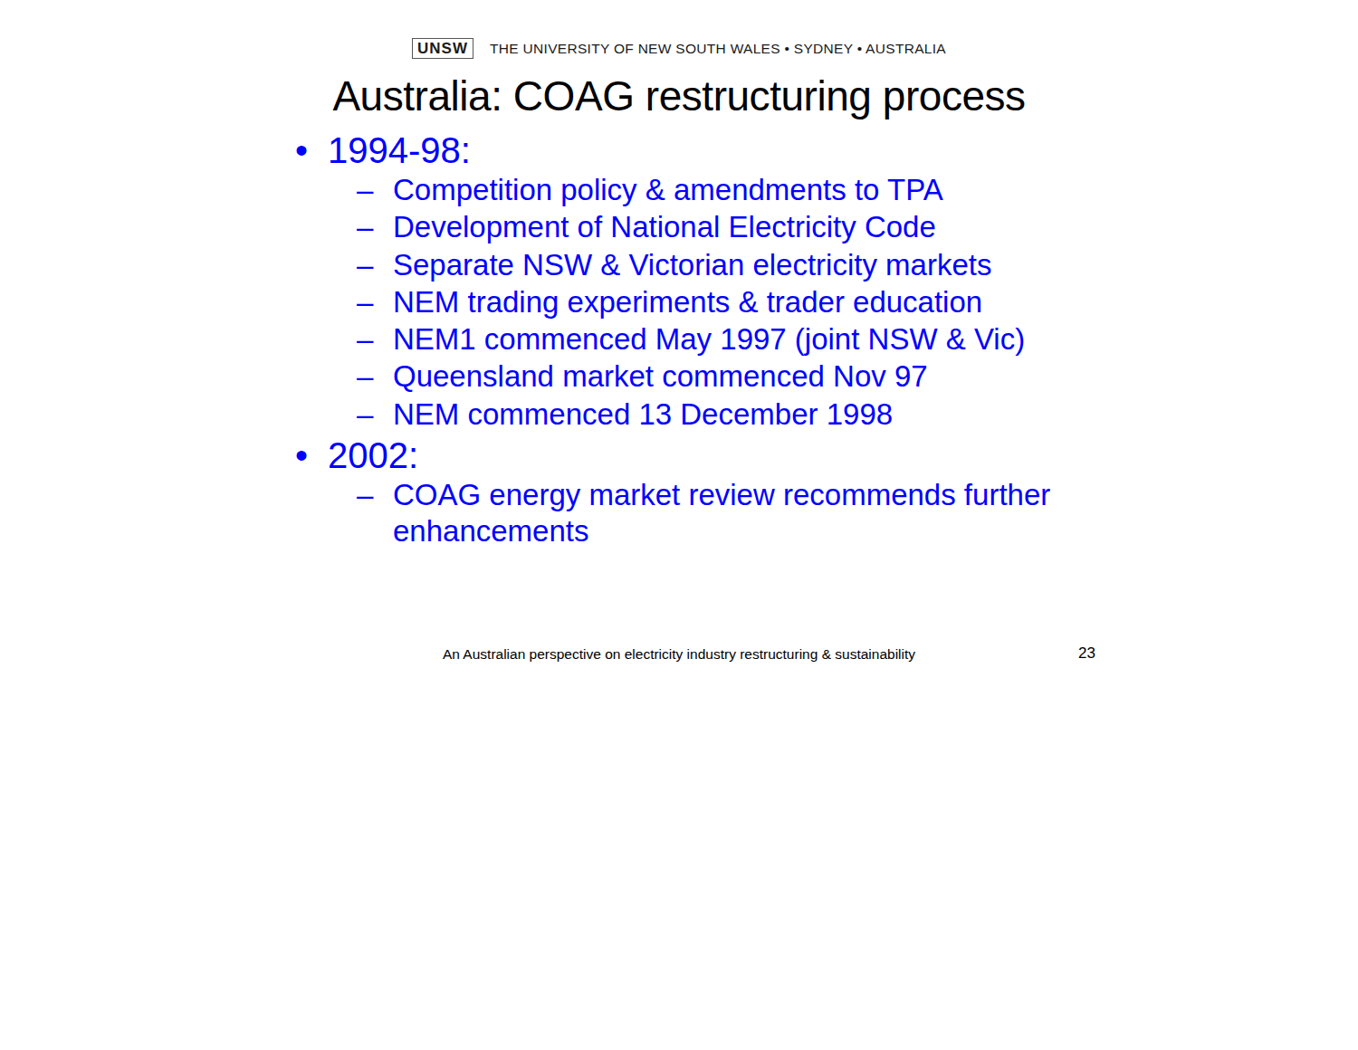UNSW THE UNIVERSITY OF NEW SOUTH WALES • SYDNEY • AUSTRALIA
Australia: COAG restructuring process
1994-98:
Competition policy & amendments to TPA
Development of National Electricity Code
Separate NSW & Victorian electricity markets
NEM trading experiments & trader education
NEM1 commenced May 1997 (joint NSW & Vic)
Queensland market commenced Nov 97
NEM commenced 13 December 1998
2002:
COAG energy market review recommends further enhancements
An Australian perspective on electricity industry restructuring & sustainability
23